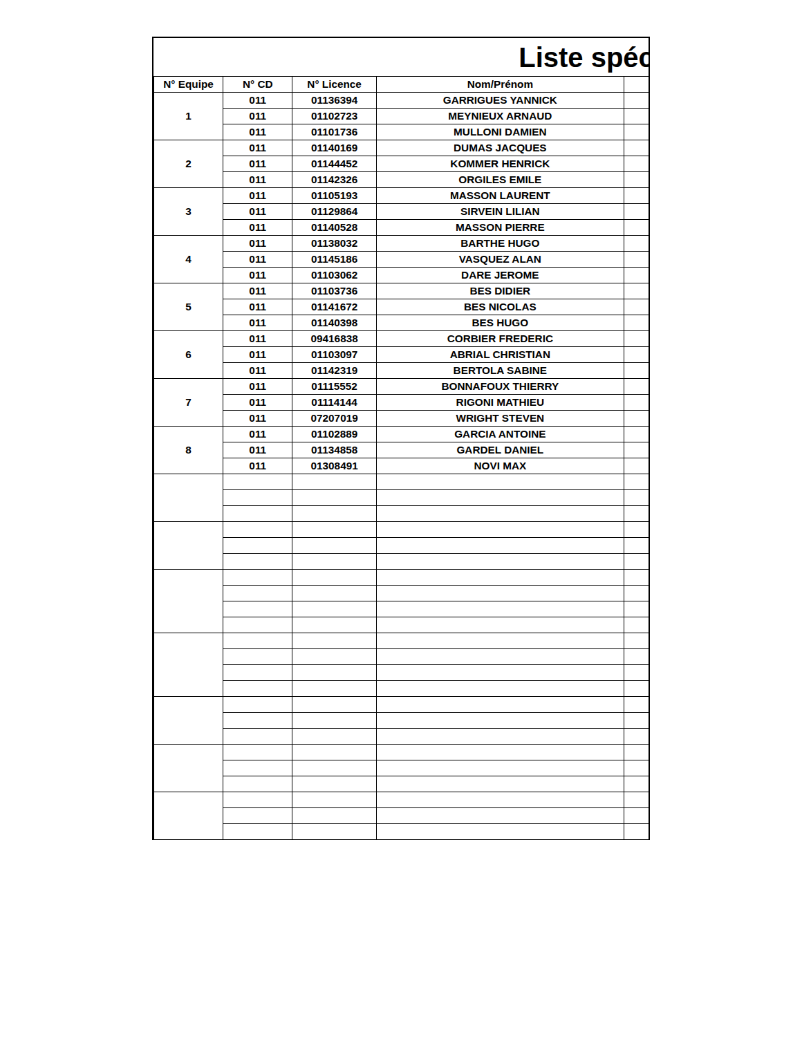Liste spécia
| N° Equipe | N° CD | N° Licence | Nom/Prénom | |
| --- | --- | --- | --- | --- |
| 1 | 011 | 01136394 | GARRIGUES YANNICK | |
| 011 | 01102723 | MEYNIEUX ARNAUD | |
| 011 | 01101736 | MULLONI DAMIEN | |
| 2 | 011 | 01140169 | DUMAS JACQUES | |
| 011 | 01144452 | KOMMER HENRICK | |
| 011 | 01142326 | ORGILES EMILE | |
| 3 | 011 | 01105193 | MASSON LAURENT | |
| 011 | 01129864 | SIRVEIN LILIAN | |
| 011 | 01140528 | MASSON PIERRE | |
| 4 | 011 | 01138032 | BARTHE HUGO | |
| 011 | 01145186 | VASQUEZ ALAN | |
| 011 | 01103062 | DARE JEROME | |
| 5 | 011 | 01103736 | BES DIDIER | |
| 011 | 01141672 | BES NICOLAS | |
| 011 | 01140398 | BES HUGO | |
| 6 | 011 | 09416838 | CORBIER FREDERIC | |
| 011 | 01103097 | ABRIAL CHRISTIAN | |
| 011 | 01142319 | BERTOLA SABINE | |
| 7 | 011 | 01115552 | BONNAFOUX THIERRY | |
| 011 | 01114144 | RIGONI MATHIEU | |
| 011 | 07207019 | WRIGHT STEVEN | |
| 8 | 011 | 01102889 | GARCIA ANTOINE | |
| 011 | 01134858 | GARDEL DANIEL | |
| 011 | 01308491 | NOVI MAX | |